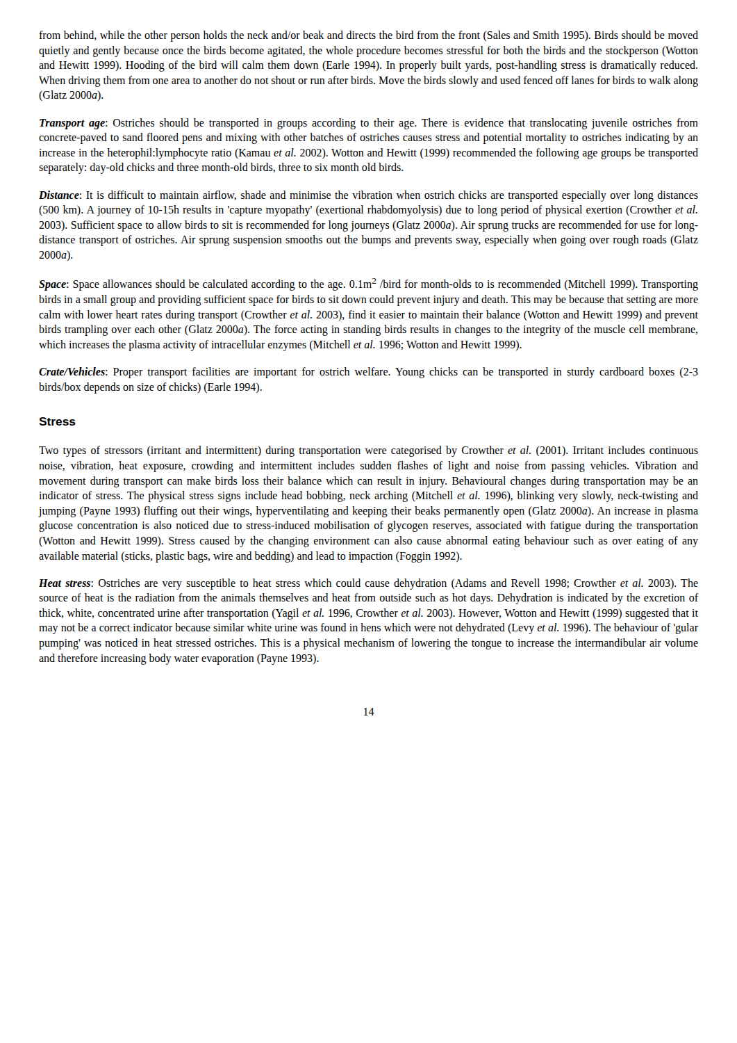from behind, while the other person holds the neck and/or beak and directs the bird from the front (Sales and Smith 1995). Birds should be moved quietly and gently because once the birds become agitated, the whole procedure becomes stressful for both the birds and the stockperson (Wotton and Hewitt 1999). Hooding of the bird will calm them down (Earle 1994). In properly built yards, post-handling stress is dramatically reduced. When driving them from one area to another do not shout or run after birds. Move the birds slowly and used fenced off lanes for birds to walk along (Glatz 2000a).
Transport age: Ostriches should be transported in groups according to their age. There is evidence that translocating juvenile ostriches from concrete-paved to sand floored pens and mixing with other batches of ostriches causes stress and potential mortality to ostriches indicating by an increase in the heterophil:lymphocyte ratio (Kamau et al. 2002). Wotton and Hewitt (1999) recommended the following age groups be transported separately: day-old chicks and three month-old birds, three to six month old birds.
Distance: It is difficult to maintain airflow, shade and minimise the vibration when ostrich chicks are transported especially over long distances (500 km). A journey of 10-15h results in 'capture myopathy' (exertional rhabdomyolysis) due to long period of physical exertion (Crowther et al. 2003). Sufficient space to allow birds to sit is recommended for long journeys (Glatz 2000a). Air sprung trucks are recommended for use for long-distance transport of ostriches. Air sprung suspension smooths out the bumps and prevents sway, especially when going over rough roads (Glatz 2000a).
Space: Space allowances should be calculated according to the age. 0.1m2 /bird for month-olds to is recommended (Mitchell 1999). Transporting birds in a small group and providing sufficient space for birds to sit down could prevent injury and death. This may be because that setting are more calm with lower heart rates during transport (Crowther et al. 2003), find it easier to maintain their balance (Wotton and Hewitt 1999) and prevent birds trampling over each other (Glatz 2000a). The force acting in standing birds results in changes to the integrity of the muscle cell membrane, which increases the plasma activity of intracellular enzymes (Mitchell et al. 1996; Wotton and Hewitt 1999).
Crate/Vehicles: Proper transport facilities are important for ostrich welfare. Young chicks can be transported in sturdy cardboard boxes (2-3 birds/box depends on size of chicks) (Earle 1994).
Stress
Two types of stressors (irritant and intermittent) during transportation were categorised by Crowther et al. (2001). Irritant includes continuous noise, vibration, heat exposure, crowding and intermittent includes sudden flashes of light and noise from passing vehicles. Vibration and movement during transport can make birds loss their balance which can result in injury. Behavioural changes during transportation may be an indicator of stress. The physical stress signs include head bobbing, neck arching (Mitchell et al. 1996), blinking very slowly, neck-twisting and jumping (Payne 1993) fluffing out their wings, hyperventilating and keeping their beaks permanently open (Glatz 2000a). An increase in plasma glucose concentration is also noticed due to stress-induced mobilisation of glycogen reserves, associated with fatigue during the transportation (Wotton and Hewitt 1999). Stress caused by the changing environment can also cause abnormal eating behaviour such as over eating of any available material (sticks, plastic bags, wire and bedding) and lead to impaction (Foggin 1992).
Heat stress: Ostriches are very susceptible to heat stress which could cause dehydration (Adams and Revell 1998; Crowther et al. 2003). The source of heat is the radiation from the animals themselves and heat from outside such as hot days. Dehydration is indicated by the excretion of thick, white, concentrated urine after transportation (Yagil et al. 1996, Crowther et al. 2003). However, Wotton and Hewitt (1999) suggested that it may not be a correct indicator because similar white urine was found in hens which were not dehydrated (Levy et al. 1996). The behaviour of 'gular pumping' was noticed in heat stressed ostriches. This is a physical mechanism of lowering the tongue to increase the intermandibular air volume and therefore increasing body water evaporation (Payne 1993).
14